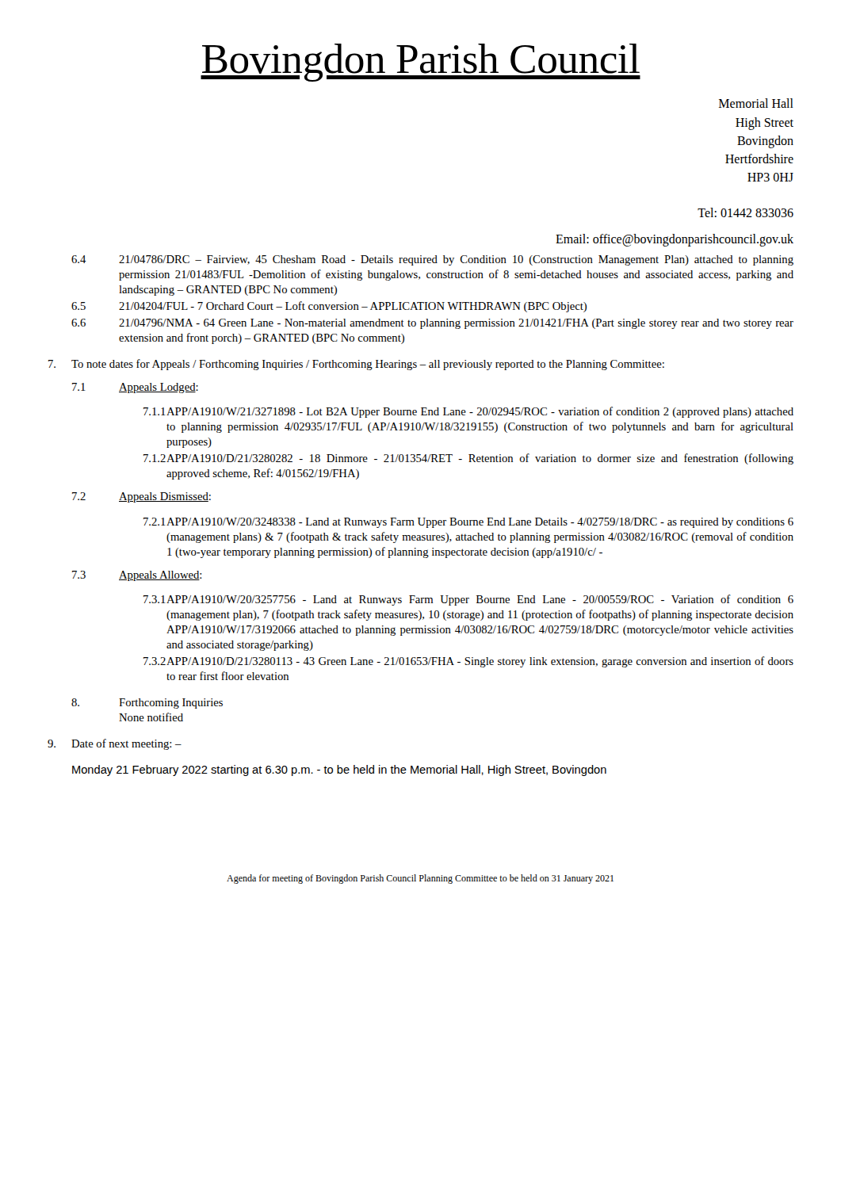Bovingdon Parish Council
Memorial Hall
High Street
Bovingdon
Hertfordshire
HP3 0HJ
Tel: 01442 833036
Email: office@bovingdonparishcouncil.gov.uk
6.4
21/04786/DRC – Fairview, 45 Chesham Road - Details required by Condition 10 (Construction Management Plan) attached to planning permission 21/01483/FUL -Demolition of existing bungalows, construction of 8 semi-detached houses and associated access, parking and landscaping – GRANTED (BPC No comment)
6.5
21/04204/FUL - 7 Orchard Court – Loft conversion – APPLICATION WITHDRAWN (BPC Object)
6.6
21/04796/NMA - 64 Green Lane - Non-material amendment to planning permission 21/01421/FHA (Part single storey rear and two storey rear extension and front porch) – GRANTED (BPC No comment)
7.
To note dates for Appeals / Forthcoming Inquiries / Forthcoming Hearings – all previously reported to the Planning Committee:
7.1
Appeals Lodged:
7.1.1
APP/A1910/W/21/3271898 - Lot B2A Upper Bourne End Lane - 20/02945/ROC - variation of condition 2 (approved plans) attached to planning permission 4/02935/17/FUL (AP/A1910/W/18/3219155) (Construction of two polytunnels and barn for agricultural purposes)
7.1.2
APP/A1910/D/21/3280282 - 18 Dinmore - 21/01354/RET - Retention of variation to dormer size and fenestration (following approved scheme, Ref: 4/01562/19/FHA)
7.2
Appeals Dismissed:
7.2.1
APP/A1910/W/20/3248338 - Land at Runways Farm Upper Bourne End Lane Details - 4/02759/18/DRC - as required by conditions 6 (management plans) & 7 (footpath & track safety measures), attached to planning permission 4/03082/16/ROC (removal of condition 1 (two-year temporary planning permission) of planning inspectorate decision (app/a1910/c/ -
7.3
Appeals Allowed:
7.3.1
APP/A1910/W/20/3257756 - Land at Runways Farm Upper Bourne End Lane - 20/00559/ROC - Variation of condition 6 (management plan), 7 (footpath track safety measures), 10 (storage) and 11 (protection of footpaths) of planning inspectorate decision APP/A1910/W/17/3192066 attached to planning permission 4/03082/16/ROC 4/02759/18/DRC (motorcycle/motor vehicle activities and associated storage/parking)
7.3.2
APP/A1910/D/21/3280113 - 43 Green Lane - 21/01653/FHA - Single storey link extension, garage conversion and insertion of doors to rear first floor elevation
8.
Forthcoming Inquiries
None notified
9.
Date of next meeting: –
Monday 21 February 2022 starting at 6.30 p.m. - to be held in the Memorial Hall, High Street, Bovingdon
Agenda for meeting of Bovingdon Parish Council Planning Committee to be held on 31 January 2021